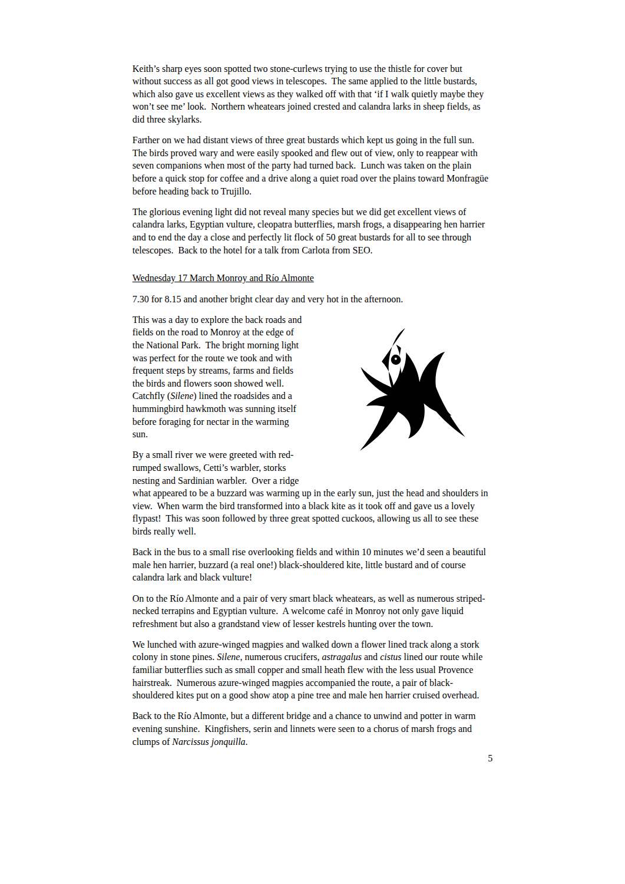Keith’s sharp eyes soon spotted two stone-curlews trying to use the thistle for cover but without success as all got good views in telescopes. The same applied to the little bustards, which also gave us excellent views as they walked off with that ‘if I walk quietly maybe they won’t see me’ look. Northern wheatears joined crested and calandra larks in sheep fields, as did three skylarks.
Farther on we had distant views of three great bustards which kept us going in the full sun. The birds proved wary and were easily spooked and flew out of view, only to reappear with seven companions when most of the party had turned back. Lunch was taken on the plain before a quick stop for coffee and a drive along a quiet road over the plains toward Monfragüe before heading back to Trujillo.
The glorious evening light did not reveal many species but we did get excellent views of calandra larks, Egyptian vulture, cleopatra butterflies, marsh frogs, a disappearing hen harrier and to end the day a close and perfectly lit flock of 50 great bustards for all to see through telescopes. Back to the hotel for a talk from Carlota from SEO.
Wednesday 17 March Monroy and Río Almonte
7.30 for 8.15 and another bright clear day and very hot in the afternoon.
This was a day to explore the back roads and fields on the road to Monroy at the edge of the National Park. The bright morning light was perfect for the route we took and with frequent steps by streams, farms and fields the birds and flowers soon showed well. Catchfly (Silene) lined the roadsides and a hummingbird hawkmoth was sunning itself before foraging for nectar in the warming sun.
By a small river we were greeted with red-rumped swallows, Cetti’s warbler, storks nesting and Sardinian warbler. Over a ridge what appeared to be a buzzard was warming up in the early sun, just the head and shoulders in view. When warm the bird transformed into a black kite as it took off and gave us a lovely flypast! This was soon followed by three great spotted cuckoos, allowing us all to see these birds really well.
Back in the bus to a small rise overlooking fields and within 10 minutes we’d seen a beautiful male hen harrier, buzzard (a real one!) black-shouldered kite, little bustard and of course calandra lark and black vulture!
On to the Río Almonte and a pair of very smart black wheatears, as well as numerous striped-necked terrapins and Egyptian vulture. A welcome café in Monroy not only gave liquid refreshment but also a grandstand view of lesser kestrels hunting over the town.
We lunched with azure-winged magpies and walked down a flower lined track along a stork colony in stone pines. Silene, numerous crucifers, astragalus and cistus lined our route while familiar butterflies such as small copper and small heath flew with the less usual Provence hairstreak. Numerous azure-winged magpies accompanied the route, a pair of black-shouldered kites put on a good show atop a pine tree and male hen harrier cruised overhead.
Back to the Río Almonte, but a different bridge and a chance to unwind and potter in warm evening sunshine. Kingfishers, serin and linnets were seen to a chorus of marsh frogs and clumps of Narcissus jonquilla.
5